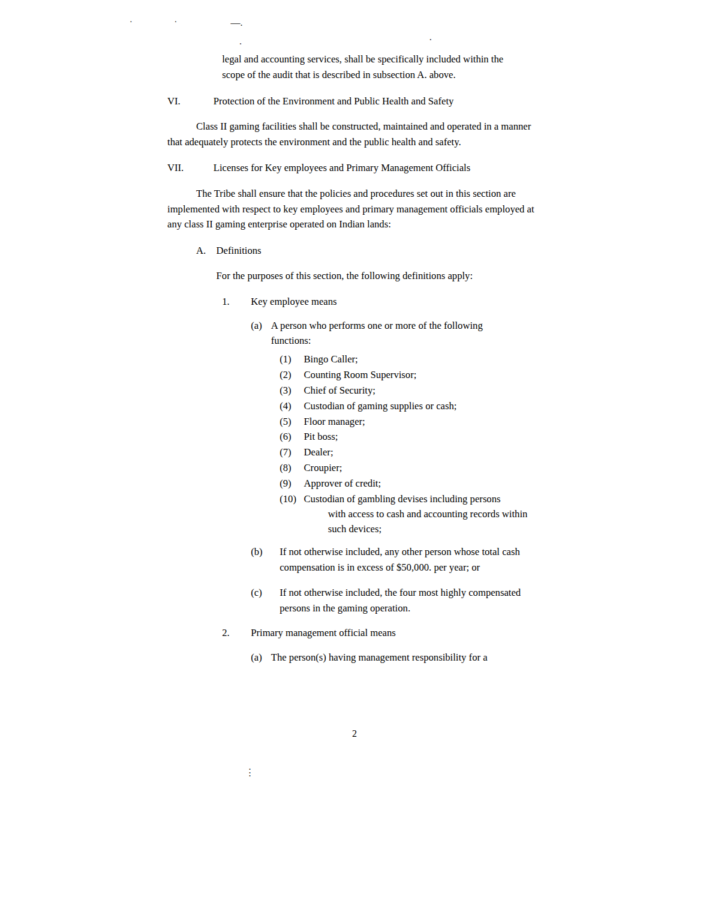. .
—.
.
.
legal and accounting services, shall be specifically included within the scope of the audit that is described in subsection A. above.
VI. Protection of the Environment and Public Health and Safety
Class II gaming facilities shall be constructed, maintained and operated in a manner that adequately protects the environment and the public health and safety.
VII. Licenses for Key employees and Primary Management Officials
The Tribe shall ensure that the policies and procedures set out in this section are implemented with respect to key employees and primary management officials employed at any class II gaming enterprise operated on Indian lands:
A. Definitions
For the purposes of this section, the following definitions apply:
1. Key employee means
(a) A person who performs one or more of the following
functions:
(1) Bingo Caller;
(2) Counting Room Supervisor;
(3) Chief of Security;
(4) Custodian of gaming supplies or cash;
(5) Floor manager;
(6) Pit boss;
(7) Dealer;
(8) Croupier;
(9) Approver of credit;
(10) Custodian of gambling devises including persons
with access to cash and accounting records within
such devices;
(b) If not otherwise included, any other person whose total cash compensation is in excess of $50,000. per year; or
(c) If not otherwise included, the four most highly compensated persons in the gaming operation.
2. Primary management official means
(a) The person(s) having management responsibility for a
2
⋮